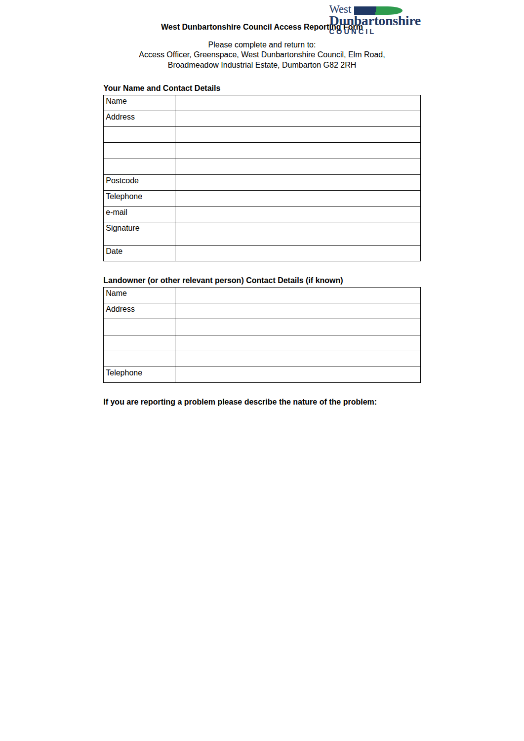West Dunbartonshire COUNCIL
West Dunbartonshire Council Access Reporting Form
Please complete and return to:
Access Officer, Greenspace, West Dunbartonshire Council, Elm Road,
Broadmeadow Industrial Estate, Dumbarton G82 2RH
Your Name and Contact Details
| Name | |
| Address | |
| Postcode | |
| Telephone | |
| e-mail | |
| Signature | |
| Date | |
Landowner (or other relevant person) Contact Details (if known)
| Name | |
| Address | |
| Telephone | |
If you are reporting a problem please describe the nature of the problem: